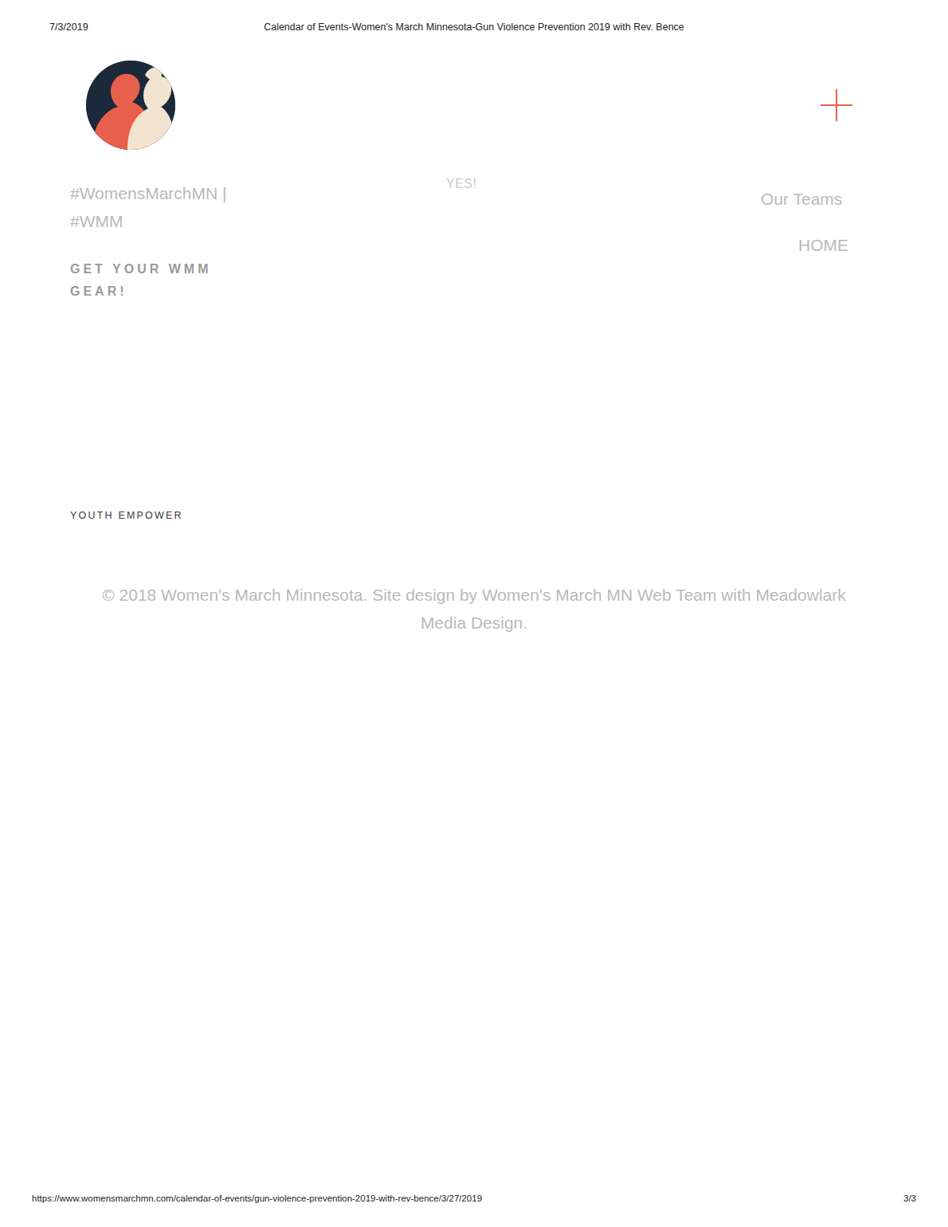7/3/2019 Calendar of Events-Women's March Minnesota-Gun Violence Prevention 2019 with Rev. Bence
#WomensMarchMN | #WMM
YES!
Our Teams
HOME
Get your WMM gear!
Youth Empower
© 2018 Women's March Minnesota. Site design by Women's March MN Web Team with Meadowlark Media Design.
https://www.womensmarchmn.com/calendar-of-events/gun-violence-prevention-2019-with-rev-bence/3/27/2019 3/3